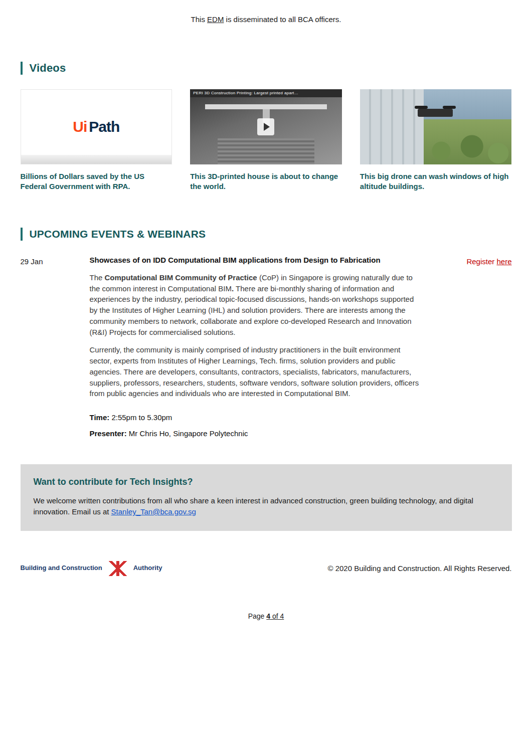This EDM is disseminated to all BCA officers.
Videos
Ui Path
Billions of Dollars saved by the US Federal Government with RPA.
PERI 3D Construction Printing: Largest printed apart…
This 3D-printed house is about to change the world.
This big drone can wash windows of high altitude buildings.
Upcoming Events & Webinars
29 Jan
Showcases of on IDD Computational BIM applications from Design to Fabrication
The Computational BIM Community of Practice (CoP) in Singapore is growing naturally due to the common interest in Computational BIM. There are bi-monthly sharing of information and experiences by the industry, periodical topic-focused discussions, hands-on workshops supported by the Institutes of Higher Learning (IHL) and solution providers. There are interests among the community members to network, collaborate and explore co-developed Research and Innovation (R&I) Projects for commercialised solutions.
Currently, the community is mainly comprised of industry practitioners in the built environment sector, experts from Institutes of Higher Learnings, Tech. firms, solution providers and public agencies. There are developers, consultants, contractors, specialists, fabricators, manufacturers, suppliers, professors, researchers, students, software vendors, software solution providers, officers from public agencies and individuals who are interested in Computational BIM.
Time: 2:55pm to 5.30pm
Presenter: Mr Chris Ho, Singapore Polytechnic
Register here
Want to contribute for Tech Insights?
We welcome written contributions from all who share a keen interest in advanced construction, green building technology, and digital innovation. Email us at Stanley_Tan@bca.gov.sg
Building and Construction Authority
© 2020 Building and Construction. All Rights Reserved.
Page 4 of 4